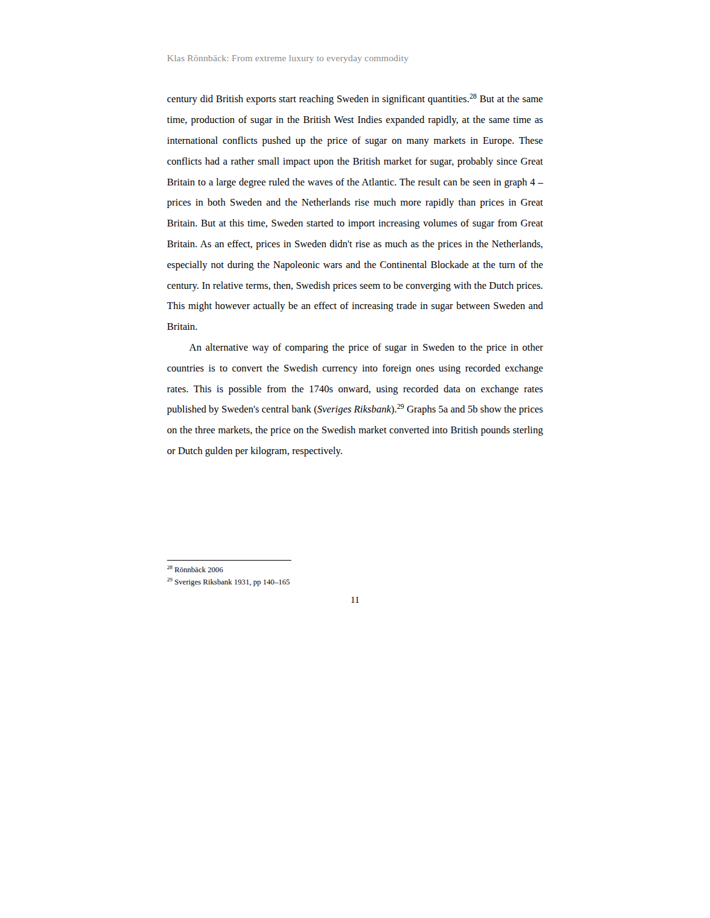Klas Rönnbäck: From extreme luxury to everyday commodity
century did British exports start reaching Sweden in significant quantities.28 But at the same time, production of sugar in the British West Indies expanded rapidly, at the same time as international conflicts pushed up the price of sugar on many markets in Europe. These conflicts had a rather small impact upon the British market for sugar, probably since Great Britain to a large degree ruled the waves of the Atlantic. The result can be seen in graph 4 – prices in both Sweden and the Netherlands rise much more rapidly than prices in Great Britain. But at this time, Sweden started to import increasing volumes of sugar from Great Britain. As an effect, prices in Sweden didn't rise as much as the prices in the Netherlands, especially not during the Napoleonic wars and the Continental Blockade at the turn of the century. In relative terms, then, Swedish prices seem to be converging with the Dutch prices. This might however actually be an effect of increasing trade in sugar between Sweden and Britain.
An alternative way of comparing the price of sugar in Sweden to the price in other countries is to convert the Swedish currency into foreign ones using recorded exchange rates. This is possible from the 1740s onward, using recorded data on exchange rates published by Sweden's central bank (Sveriges Riksbank).29 Graphs 5a and 5b show the prices on the three markets, the price on the Swedish market converted into British pounds sterling or Dutch gulden per kilogram, respectively.
28Rönnbäck 2006
29Sveriges Riksbank 1931, pp 140–165
11